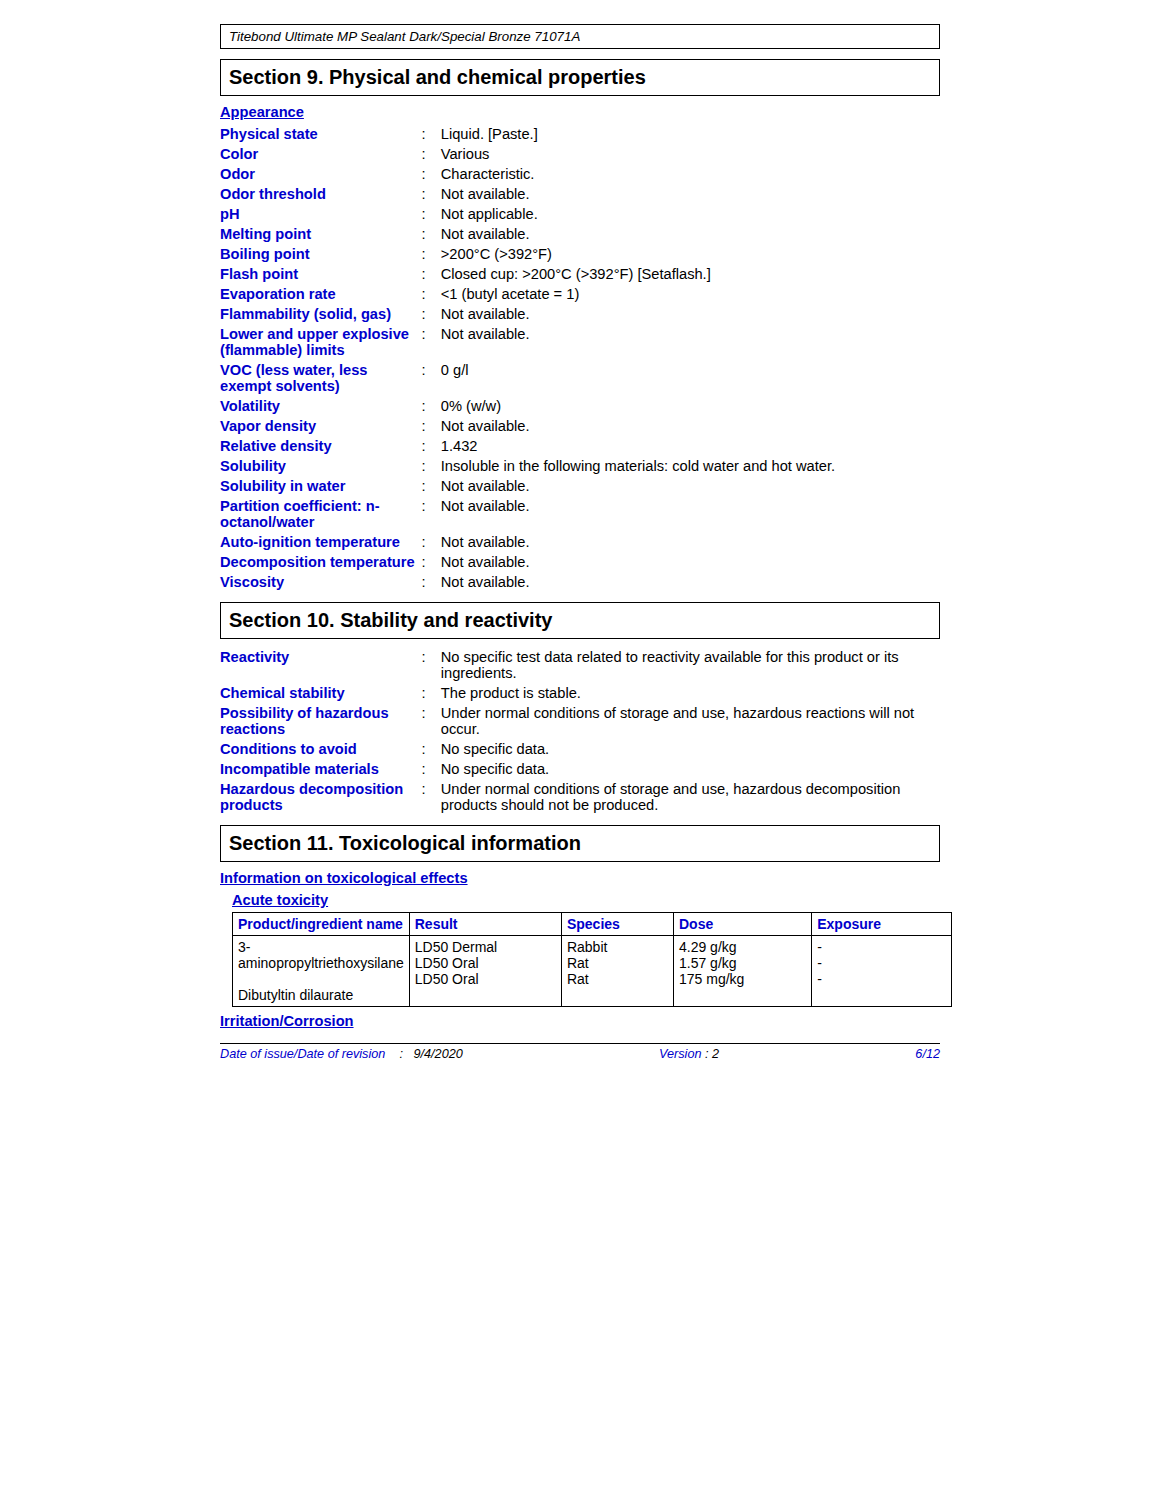Titebond Ultimate MP Sealant Dark/Special Bronze 71071A
Section 9. Physical and chemical properties
Appearance
| Physical state | : | Liquid. [Paste.] |
| Color | : | Various |
| Odor | : | Characteristic. |
| Odor threshold | : | Not available. |
| pH | : | Not applicable. |
| Melting point | : | Not available. |
| Boiling point | : | >200°C (>392°F) |
| Flash point | : | Closed cup: >200°C (>392°F) [Setaflash.] |
| Evaporation rate | : | <1 (butyl acetate = 1) |
| Flammability (solid, gas) | : | Not available. |
| Lower and upper explosive (flammable) limits | : | Not available. |
| VOC (less water, less exempt solvents) | : | 0 g/l |
| Volatility | : | 0% (w/w) |
| Vapor density | : | Not available. |
| Relative density | : | 1.432 |
| Solubility | : | Insoluble in the following materials: cold water and hot water. |
| Solubility in water | : | Not available. |
| Partition coefficient: n-octanol/water | : | Not available. |
| Auto-ignition temperature | : | Not available. |
| Decomposition temperature | : | Not available. |
| Viscosity | : | Not available. |
Section 10. Stability and reactivity
| Reactivity | : | No specific test data related to reactivity available for this product or its ingredients. |
| Chemical stability | : | The product is stable. |
| Possibility of hazardous reactions | : | Under normal conditions of storage and use, hazardous reactions will not occur. |
| Conditions to avoid | : | No specific data. |
| Incompatible materials | : | No specific data. |
| Hazardous decomposition products | : | Under normal conditions of storage and use, hazardous decomposition products should not be produced. |
Section 11. Toxicological information
Information on toxicological effects
Acute toxicity
| Product/ingredient name | Result | Species | Dose | Exposure |
| --- | --- | --- | --- | --- |
| 3-aminopropyltriethoxysilane Dibutyltin dilaurate | LD50 Dermal LD50 Oral LD50 Oral | Rabbit Rat Rat | 4.29 g/kg 1.57 g/kg 175 mg/kg | - - - |
Irritation/Corrosion
Date of issue/Date of revision : 9/4/2020
Version : 2
6/12